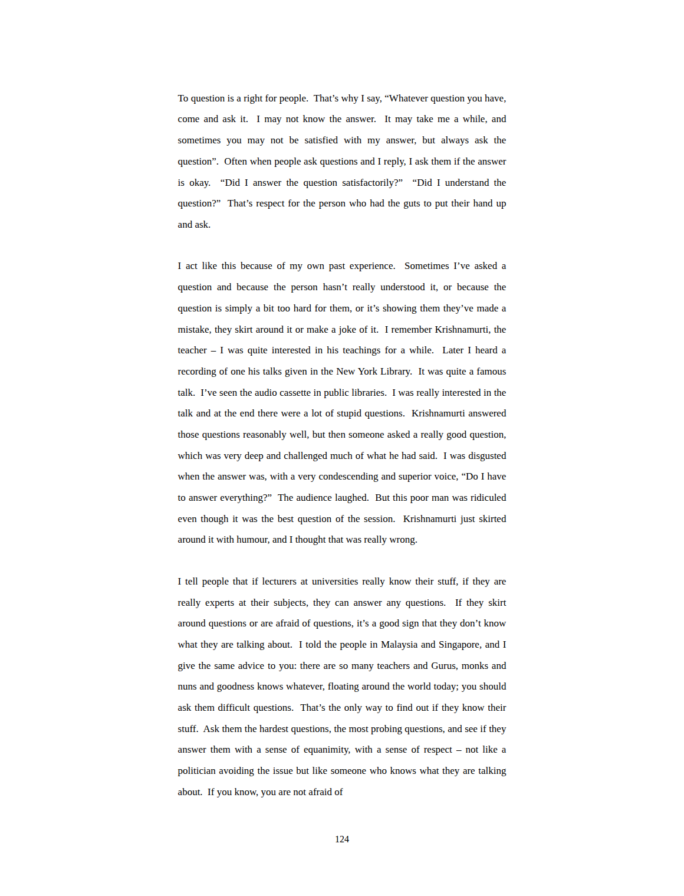To question is a right for people. That’s why I say, “Whatever question you have, come and ask it. I may not know the answer. It may take me a while, and sometimes you may not be satisfied with my answer, but always ask the question”. Often when people ask questions and I reply, I ask them if the answer is okay. “Did I answer the question satisfactorily?” “Did I understand the question?” That’s respect for the person who had the guts to put their hand up and ask.
I act like this because of my own past experience. Sometimes I’ve asked a question and because the person hasn’t really understood it, or because the question is simply a bit too hard for them, or it’s showing them they’ve made a mistake, they skirt around it or make a joke of it. I remember Krishnamurti, the teacher – I was quite interested in his teachings for a while. Later I heard a recording of one his talks given in the New York Library. It was quite a famous talk. I’ve seen the audio cassette in public libraries. I was really interested in the talk and at the end there were a lot of stupid questions. Krishnamurti answered those questions reasonably well, but then someone asked a really good question, which was very deep and challenged much of what he had said. I was disgusted when the answer was, with a very condescending and superior voice, “Do I have to answer everything?” The audience laughed. But this poor man was ridiculed even though it was the best question of the session. Krishnamurti just skirted around it with humour, and I thought that was really wrong.
I tell people that if lecturers at universities really know their stuff, if they are really experts at their subjects, they can answer any questions. If they skirt around questions or are afraid of questions, it’s a good sign that they don’t know what they are talking about. I told the people in Malaysia and Singapore, and I give the same advice to you: there are so many teachers and Gurus, monks and nuns and goodness knows whatever, floating around the world today; you should ask them difficult questions. That’s the only way to find out if they know their stuff. Ask them the hardest questions, the most probing questions, and see if they answer them with a sense of equanimity, with a sense of respect – not like a politician avoiding the issue but like someone who knows what they are talking about. If you know, you are not afraid of
124